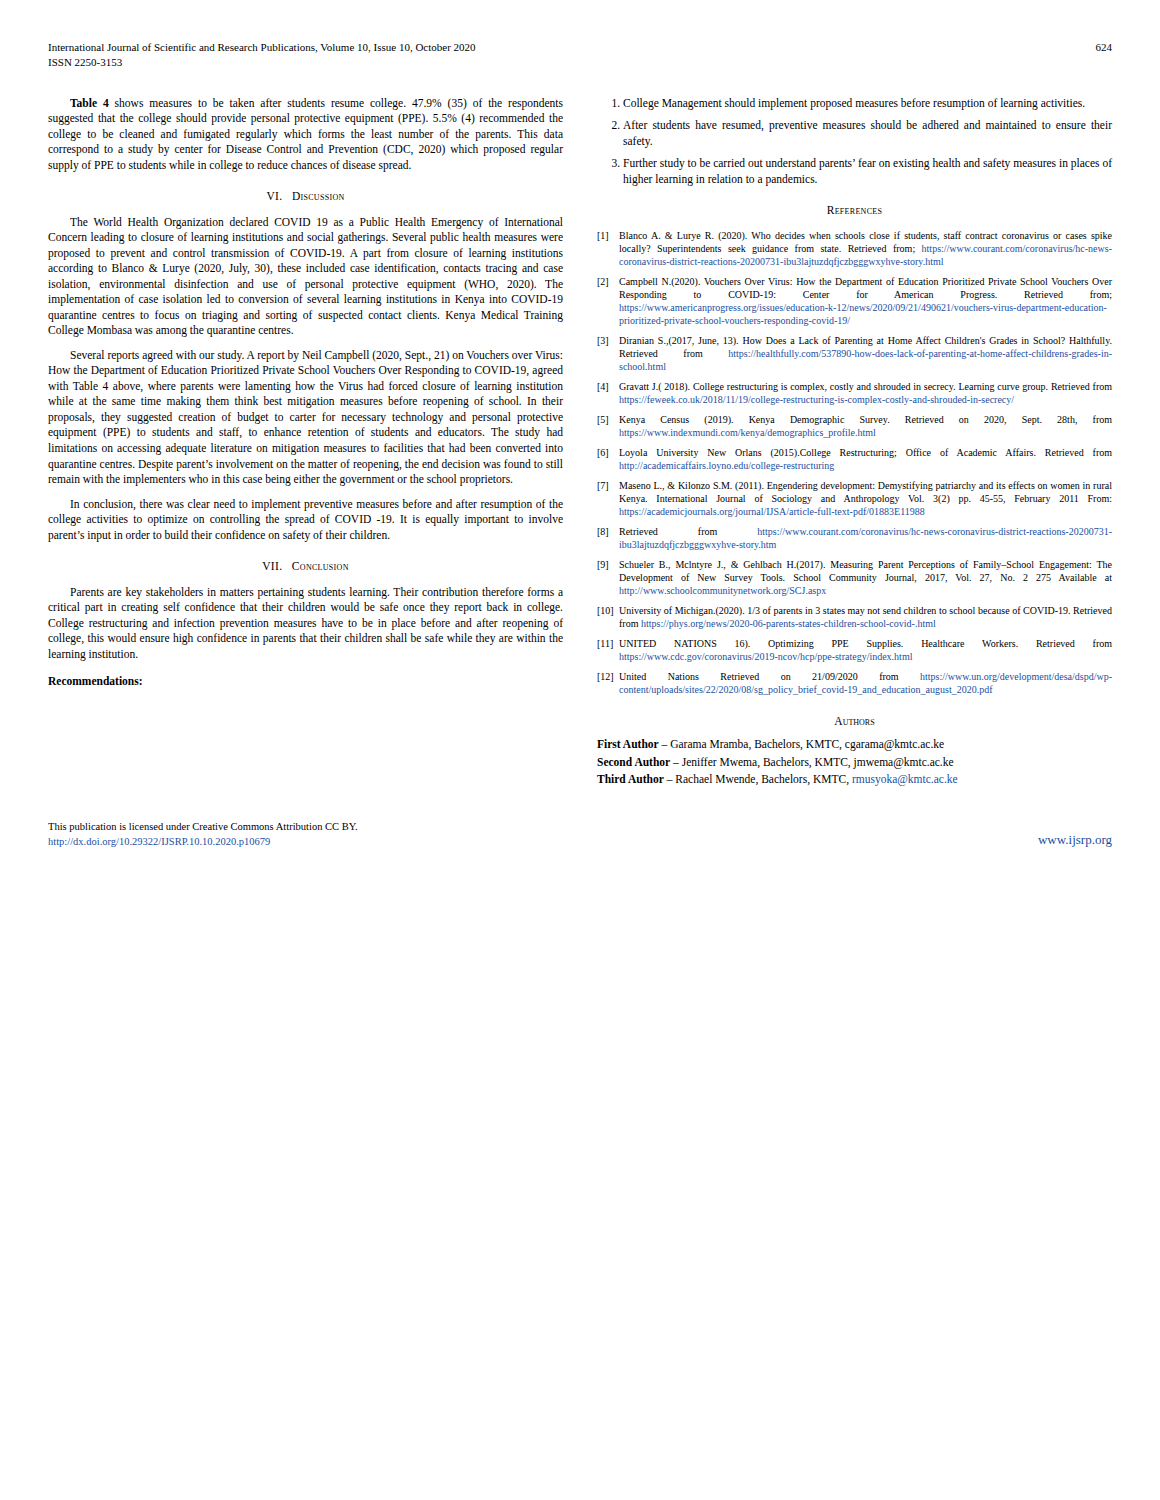International Journal of Scientific and Research Publications, Volume 10, Issue 10, October 2020
ISSN 2250-3153 624
Table 4 shows measures to be taken after students resume college. 47.9% (35) of the respondents suggested that the college should provide personal protective equipment (PPE). 5.5% (4) recommended the college to be cleaned and fumigated regularly which forms the least number of the parents. This data correspond to a study by center for Disease Control and Prevention (CDC, 2020) which proposed regular supply of PPE to students while in college to reduce chances of disease spread.
VI. Discussion
The World Health Organization declared COVID 19 as a Public Health Emergency of International Concern leading to closure of learning institutions and social gatherings. Several public health measures were proposed to prevent and control transmission of COVID-19. A part from closure of learning institutions according to Blanco & Lurye (2020, July, 30), these included case identification, contacts tracing and case isolation, environmental disinfection and use of personal protective equipment (WHO, 2020). The implementation of case isolation led to conversion of several learning institutions in Kenya into COVID-19 quarantine centres to focus on triaging and sorting of suspected contact clients. Kenya Medical Training College Mombasa was among the quarantine centres.
Several reports agreed with our study. A report by Neil Campbell (2020, Sept., 21) on Vouchers over Virus: How the Department of Education Prioritized Private School Vouchers Over Responding to COVID-19, agreed with Table 4 above, where parents were lamenting how the Virus had forced closure of learning institution while at the same time making them think best mitigation measures before reopening of school. In their proposals, they suggested creation of budget to carter for necessary technology and personal protective equipment (PPE) to students and staff, to enhance retention of students and educators. The study had limitations on accessing adequate literature on mitigation measures to facilities that had been converted into quarantine centres. Despite parent’s involvement on the matter of reopening, the end decision was found to still remain with the implementers who in this case being either the government or the school proprietors.
In conclusion, there was clear need to implement preventive measures before and after resumption of the college activities to optimize on controlling the spread of COVID -19. It is equally important to involve parent’s input in order to build their confidence on safety of their children.
VII. Conclusion
Parents are key stakeholders in matters pertaining students learning. Their contribution therefore forms a critical part in creating self confidence that their children would be safe once they report back in college. College restructuring and infection prevention measures have to be in place before and after reopening of college, this would ensure high confidence in parents that their children shall be safe while they are within the learning institution.
Recommendations:
College Management should implement proposed measures before resumption of learning activities.
After students have resumed, preventive measures should be adhered and maintained to ensure their safety.
Further study to be carried out understand parents’ fear on existing health and safety measures in places of higher learning in relation to a pandemics.
References
[1]
Blanco A. & Lurye R. (2020). Who decides when schools close if students, staff contract coronavirus or cases spike locally? Superintendents seek guidance from state. Retrieved from; https://www.courant.com/coronavirus/hc-news-coronavirus-district-reactions-20200731-ibu3lajtuzdqfjczbgggwxyhve-story.html
[2]
Campbell N.(2020). Vouchers Over Virus: How the Department of Education Prioritized Private School Vouchers Over Responding to COVID-19: Center for American Progress. Retrieved from; https://www.americanprogress.org/issues/education-k-12/news/2020/09/21/490621/vouchers-virus-department-education-prioritized-private-school-vouchers-responding-covid-19/
[3]
Diranian S.,(2017, June, 13). How Does a Lack of Parenting at Home Affect Children's Grades in School? Halthfully. Retrieved from https://healthfully.com/537890-how-does-lack-of-parenting-at-home-affect-childrens-grades-in-school.html
[4]
Gravatt J.( 2018). College restructuring is complex, costly and shrouded in secrecy. Learning curve group. Retrieved from https://feweek.co.uk/2018/11/19/college-restructuring-is-complex-costly-and-shrouded-in-secrecy/
[5]
Kenya Census (2019). Kenya Demographic Survey. Retrieved on 2020, Sept. 28th, from https://www.indexmundi.com/kenya/demographics_profile.html
[6]
Loyola University New Orlans (2015).College Restructuring; Office of Academic Affairs. Retrieved from http://academicaffairs.loyno.edu/college-restructuring
[7]
Maseno L., & Kilonzo S.M. (2011). Engendering development: Demystifying patriarchy and its effects on women in rural Kenya. International Journal of Sociology and Anthropology Vol. 3(2) pp. 45-55, February 2011 From: https://academicjournals.org/journal/IJSA/article-full-text-pdf/01883E11988
[8]
Retrieved from https://www.courant.com/coronavirus/hc-news-coronavirus-district-reactions-20200731-ibu3lajtuzdqfjczbgggwxyhve-story.htm
[9]
Schueler B., Mclntyre J., & Gehlbach H.(2017). Measuring Parent Perceptions of Family–School Engagement: The Development of New Survey Tools. School Community Journal, 2017, Vol. 27, No. 2 275 Available at http://www.schoolcommunitynetwork.org/SCJ.aspx
[10]
University of Michigan.(2020). 1/3 of parents in 3 states may not send children to school because of COVID-19. Retrieved from https://phys.org/news/2020-06-parents-states-children-school-covid-.html
[11]
UNITED NATIONS 16). Optimizing PPE Supplies. Healthcare Workers. Retrieved from https://www.cdc.gov/coronavirus/2019-ncov/hcp/ppe-strategy/index.html
[12]
United Nations Retrieved on 21/09/2020 from https://www.un.org/development/desa/dspd/wp-content/uploads/sites/22/2020/08/sg_policy_brief_covid-19_and_education_august_2020.pdf
Authors
First Author – Garama Mramba, Bachelors, KMTC, cgarama@kmtc.ac.ke
Second Author – Jeniffer Mwema, Bachelors, KMTC, jmwema@kmtc.ac.ke
Third Author – Rachael Mwende, Bachelors, KMTC, rmusyoka@kmtc.ac.ke
This publication is licensed under Creative Commons Attribution CC BY.
http://dx.doi.org/10.29322/IJSRP.10.10.2020.p10679 www.ijsrp.org